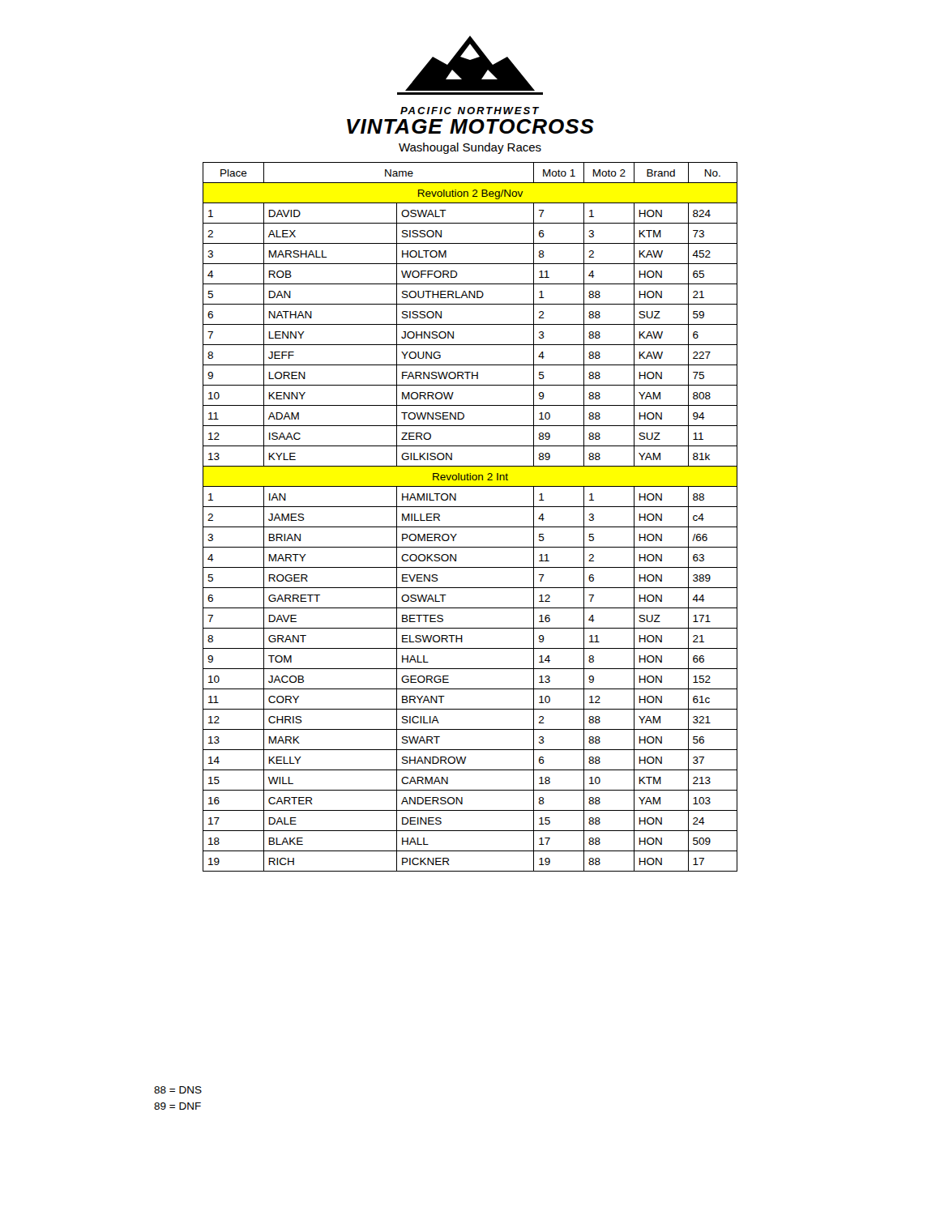PACIFIC NORTHWEST
VINTAGE MOTOCROSS
Washougal Sunday Races
| Place | Name | Moto 1 | Moto 2 | Brand | No. |
| --- | --- | --- | --- | --- | --- |
| Revolution 2 Beg/Nov |
| 1 | DAVID | OSWALT | 7 | 1 | HON | 824 |
| 2 | ALEX | SISSON | 6 | 3 | KTM | 73 |
| 3 | MARSHALL | HOLTOM | 8 | 2 | KAW | 452 |
| 4 | ROB | WOFFORD | 11 | 4 | HON | 65 |
| 5 | DAN | SOUTHERLAND | 1 | 88 | HON | 21 |
| 6 | NATHAN | SISSON | 2 | 88 | SUZ | 59 |
| 7 | LENNY | JOHNSON | 3 | 88 | KAW | 6 |
| 8 | JEFF | YOUNG | 4 | 88 | KAW | 227 |
| 9 | LOREN | FARNSWORTH | 5 | 88 | HON | 75 |
| 10 | KENNY | MORROW | 9 | 88 | YAM | 808 |
| 11 | ADAM | TOWNSEND | 10 | 88 | HON | 94 |
| 12 | ISAAC | ZERO | 89 | 88 | SUZ | 11 |
| 13 | KYLE | GILKISON | 89 | 88 | YAM | 81k |
| Revolution 2 Int |
| 1 | IAN | HAMILTON | 1 | 1 | HON | 88 |
| 2 | JAMES | MILLER | 4 | 3 | HON | c4 |
| 3 | BRIAN | POMEROY | 5 | 5 | HON | /66 |
| 4 | MARTY | COOKSON | 11 | 2 | HON | 63 |
| 5 | ROGER | EVENS | 7 | 6 | HON | 389 |
| 6 | GARRETT | OSWALT | 12 | 7 | HON | 44 |
| 7 | DAVE | BETTES | 16 | 4 | SUZ | 171 |
| 8 | GRANT | ELSWORTH | 9 | 11 | HON | 21 |
| 9 | TOM | HALL | 14 | 8 | HON | 66 |
| 10 | JACOB | GEORGE | 13 | 9 | HON | 152 |
| 11 | CORY | BRYANT | 10 | 12 | HON | 61c |
| 12 | CHRIS | SICILIA | 2 | 88 | YAM | 321 |
| 13 | MARK | SWART | 3 | 88 | HON | 56 |
| 14 | KELLY | SHANDROW | 6 | 88 | HON | 37 |
| 15 | WILL | CARMAN | 18 | 10 | KTM | 213 |
| 16 | CARTER | ANDERSON | 8 | 88 | YAM | 103 |
| 17 | DALE | DEINES | 15 | 88 | HON | 24 |
| 18 | BLAKE | HALL | 17 | 88 | HON | 509 |
| 19 | RICH | PICKNER | 19 | 88 | HON | 17 |
88 = DNS
89 = DNF